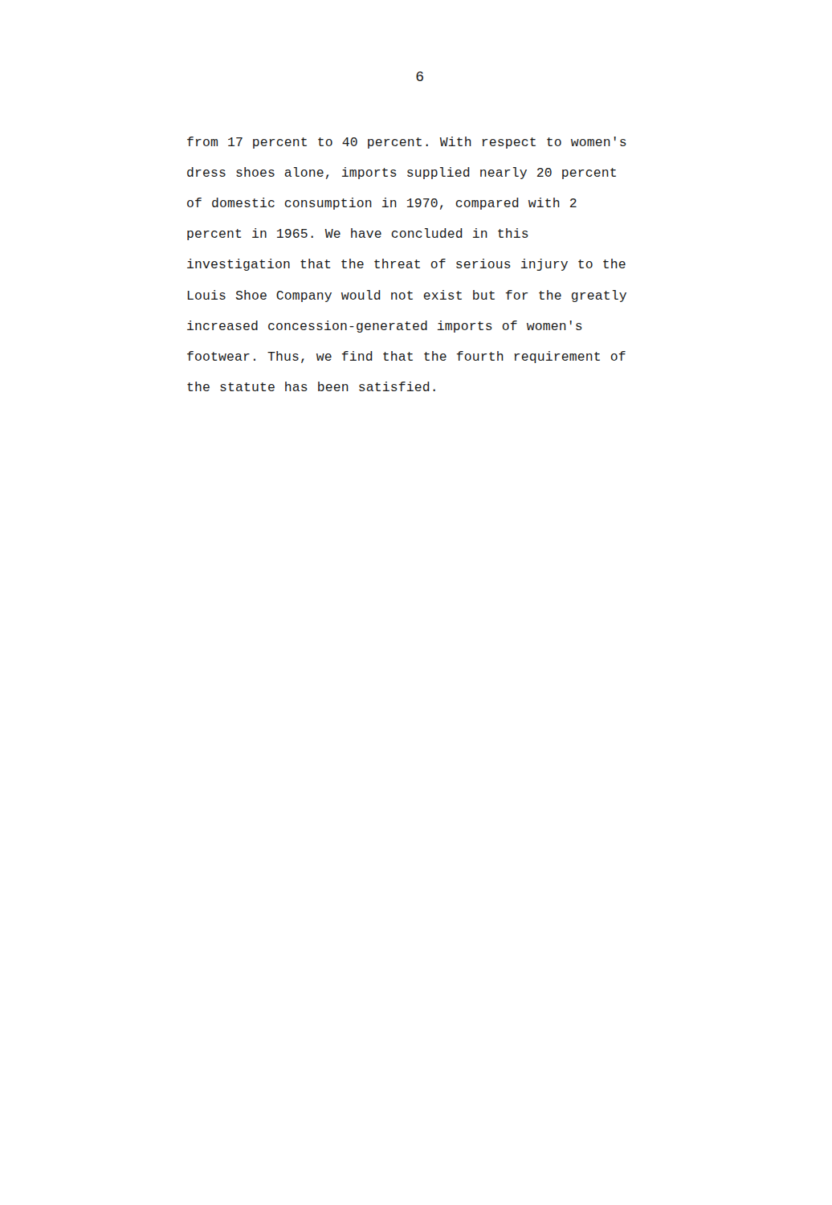6
from 17 percent to 40 percent. With respect to women's dress shoes alone, imports supplied nearly 20 percent of domestic consumption in 1970, compared with 2 percent in 1965. We have concluded in this investigation that the threat of serious injury to the Louis Shoe Company would not exist but for the greatly increased concession-generated imports of women's footwear. Thus, we find that the fourth requirement of the statute has been satisfied.